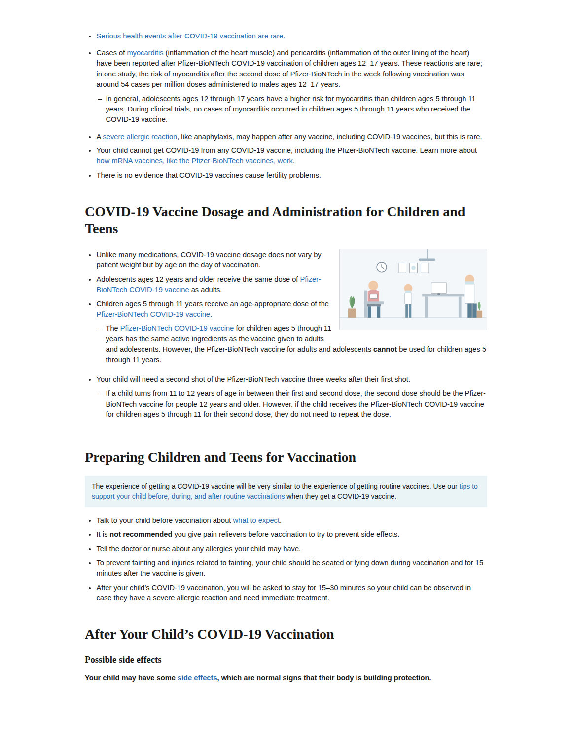Serious health events after COVID-19 vaccination are rare.
Cases of myocarditis (inflammation of the heart muscle) and pericarditis (inflammation of the outer lining of the heart) have been reported after Pfizer-BioNTech COVID-19 vaccination of children ages 12–17 years. These reactions are rare; in one study, the risk of myocarditis after the second dose of Pfizer-BioNTech in the week following vaccination was around 54 cases per million doses administered to males ages 12–17 years.
In general, adolescents ages 12 through 17 years have a higher risk for myocarditis than children ages 5 through 11 years. During clinical trials, no cases of myocarditis occurred in children ages 5 through 11 years who received the COVID-19 vaccine.
A severe allergic reaction, like anaphylaxis, may happen after any vaccine, including COVID-19 vaccines, but this is rare.
Your child cannot get COVID-19 from any COVID-19 vaccine, including the Pfizer-BioNTech vaccine. Learn more about how mRNA vaccines, like the Pfizer-BioNTech vaccines, work.
There is no evidence that COVID-19 vaccines cause fertility problems.
COVID-19 Vaccine Dosage and Administration for Children and Teens
Unlike many medications, COVID-19 vaccine dosage does not vary by patient weight but by age on the day of vaccination.
Adolescents ages 12 years and older receive the same dose of Pfizer-BioNTech COVID-19 vaccine as adults.
Children ages 5 through 11 years receive an age-appropriate dose of the Pfizer-BioNTech COVID-19 vaccine.
The Pfizer-BioNTech COVID-19 vaccine for children ages 5 through 11 years has the same active ingredients as the vaccine given to adults and adolescents. However, the Pfizer-BioNTech vaccine for adults and adolescents cannot be used for children ages 5 through 11 years.
Your child will need a second shot of the Pfizer-BioNTech vaccine three weeks after their first shot.
If a child turns from 11 to 12 years of age in between their first and second dose, the second dose should be the Pfizer-BioNTech vaccine for people 12 years and older. However, if the child receives the Pfizer-BioNTech COVID-19 vaccine for children ages 5 through 11 for their second dose, they do not need to repeat the dose.
Preparing Children and Teens for Vaccination
The experience of getting a COVID-19 vaccine will be very similar to the experience of getting routine vaccines. Use our tips to support your child before, during, and after routine vaccinations when they get a COVID-19 vaccine.
Talk to your child before vaccination about what to expect.
It is not recommended you give pain relievers before vaccination to try to prevent side effects.
Tell the doctor or nurse about any allergies your child may have.
To prevent fainting and injuries related to fainting, your child should be seated or lying down during vaccination and for 15 minutes after the vaccine is given.
After your child’s COVID-19 vaccination, you will be asked to stay for 15–30 minutes so your child can be observed in case they have a severe allergic reaction and need immediate treatment.
After Your Child’s COVID-19 Vaccination
Possible side effects
Your child may have some side effects, which are normal signs that their body is building protection.